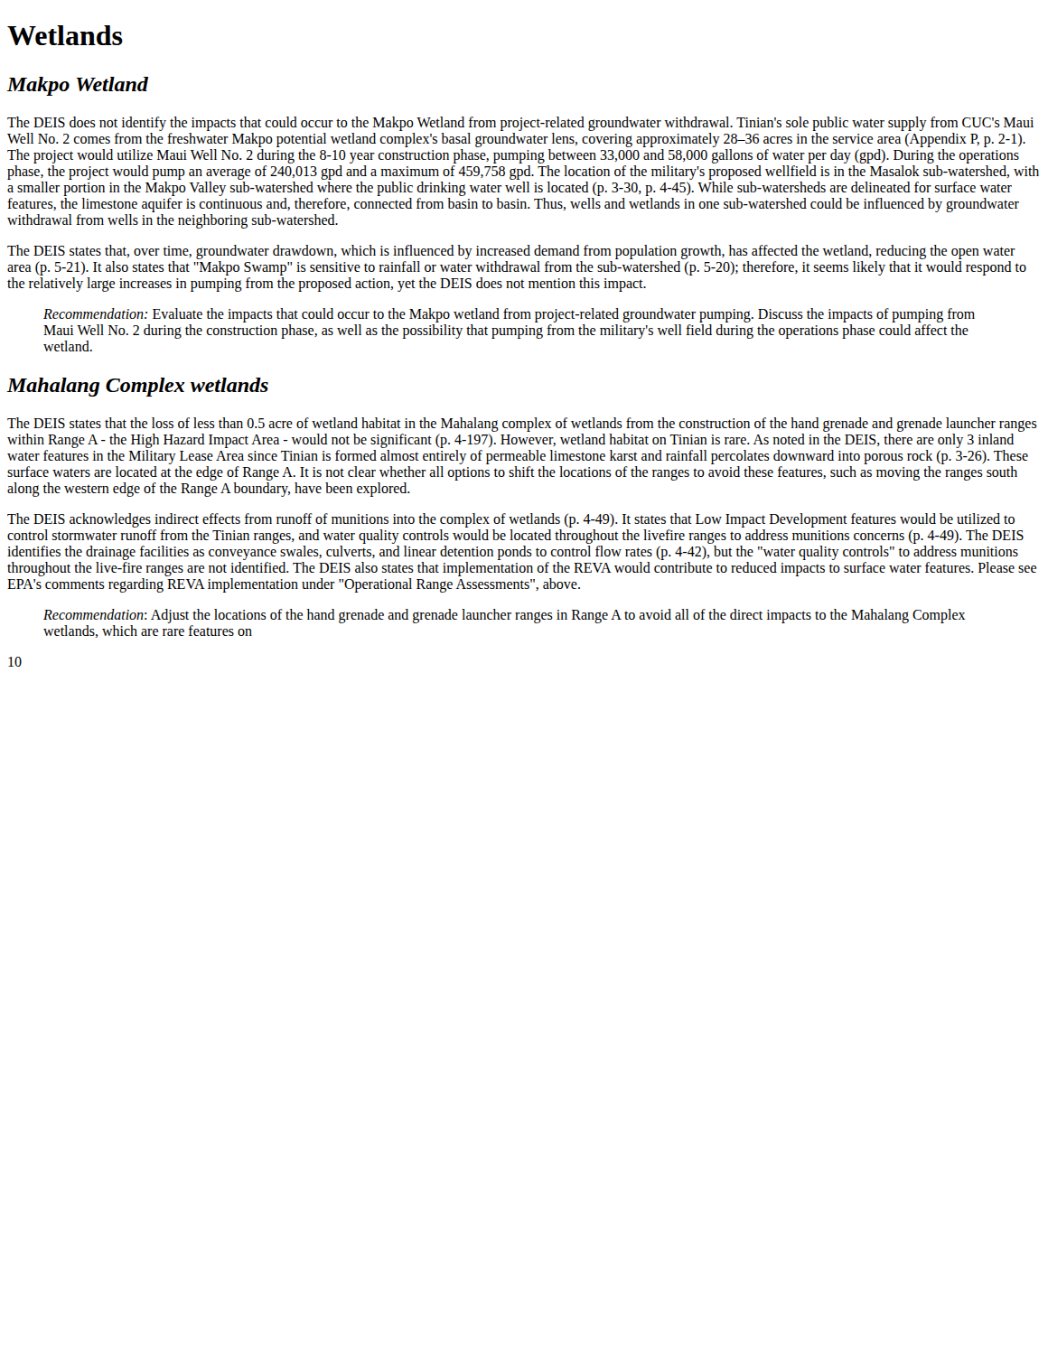Wetlands
Makpo Wetland
The DEIS does not identify the impacts that could occur to the Makpo Wetland from project-related groundwater withdrawal. Tinian's sole public water supply from CUC's Maui Well No. 2 comes from the freshwater Makpo potential wetland complex's basal groundwater lens, covering approximately 28–36 acres in the service area (Appendix P, p. 2-1). The project would utilize Maui Well No. 2 during the 8-10 year construction phase, pumping between 33,000 and 58,000 gallons of water per day (gpd). During the operations phase, the project would pump an average of 240,013 gpd and a maximum of 459,758 gpd. The location of the military's proposed wellfield is in the Masalok sub-watershed, with a smaller portion in the Makpo Valley sub-watershed where the public drinking water well is located (p. 3-30, p. 4-45). While sub-watersheds are delineated for surface water features, the limestone aquifer is continuous and, therefore, connected from basin to basin. Thus, wells and wetlands in one sub-watershed could be influenced by groundwater withdrawal from wells in the neighboring sub-watershed.
The DEIS states that, over time, groundwater drawdown, which is influenced by increased demand from population growth, has affected the wetland, reducing the open water area (p. 5-21). It also states that "Makpo Swamp" is sensitive to rainfall or water withdrawal from the sub-watershed (p. 5-20); therefore, it seems likely that it would respond to the relatively large increases in pumping from the proposed action, yet the DEIS does not mention this impact.
Recommendation: Evaluate the impacts that could occur to the Makpo wetland from project-related groundwater pumping. Discuss the impacts of pumping from Maui Well No. 2 during the construction phase, as well as the possibility that pumping from the military's well field during the operations phase could affect the wetland.
Mahalang Complex wetlands
The DEIS states that the loss of less than 0.5 acre of wetland habitat in the Mahalang complex of wetlands from the construction of the hand grenade and grenade launcher ranges within Range A - the High Hazard Impact Area - would not be significant (p. 4-197). However, wetland habitat on Tinian is rare. As noted in the DEIS, there are only 3 inland water features in the Military Lease Area since Tinian is formed almost entirely of permeable limestone karst and rainfall percolates downward into porous rock (p. 3-26). These surface waters are located at the edge of Range A. It is not clear whether all options to shift the locations of the ranges to avoid these features, such as moving the ranges south along the western edge of the Range A boundary, have been explored.
The DEIS acknowledges indirect effects from runoff of munitions into the complex of wetlands (p. 4-49). It states that Low Impact Development features would be utilized to control stormwater runoff from the Tinian ranges, and water quality controls would be located throughout the livefire ranges to address munitions concerns (p. 4-49). The DEIS identifies the drainage facilities as conveyance swales, culverts, and linear detention ponds to control flow rates (p. 4-42), but the "water quality controls" to address munitions throughout the live-fire ranges are not identified. The DEIS also states that implementation of the REVA would contribute to reduced impacts to surface water features. Please see EPA's comments regarding REVA implementation under "Operational Range Assessments", above.
Recommendation: Adjust the locations of the hand grenade and grenade launcher ranges in Range A to avoid all of the direct impacts to the Mahalang Complex wetlands, which are rare features on
10